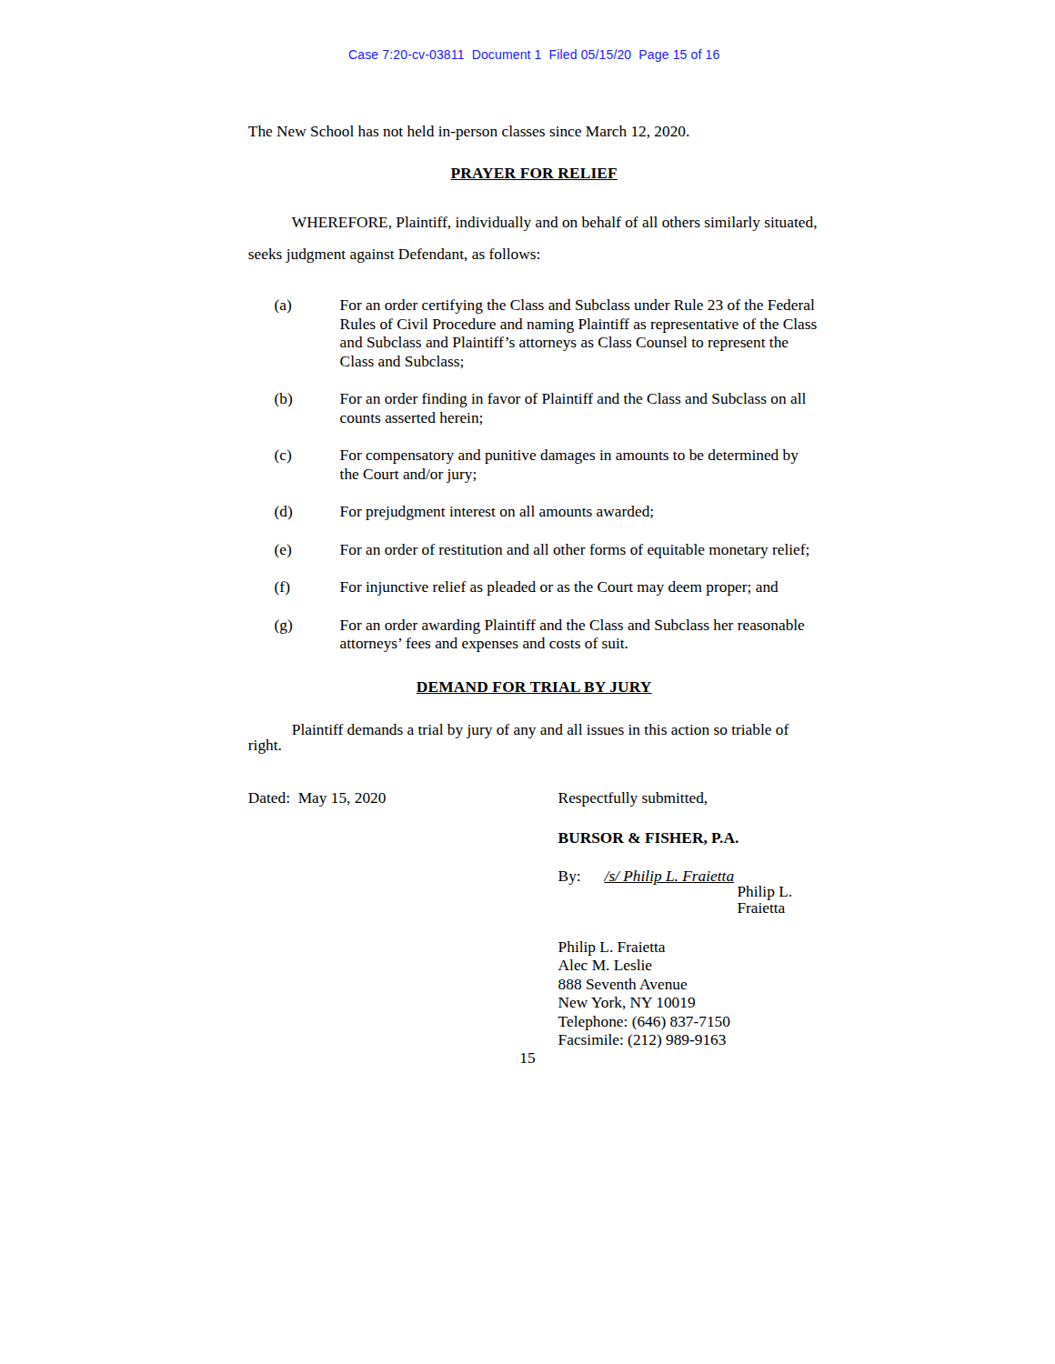Case 7:20-cv-03811 Document 1 Filed 05/15/20 Page 15 of 16
The New School has not held in-person classes since March 12, 2020.
PRAYER FOR RELIEF
WHEREFORE, Plaintiff, individually and on behalf of all others similarly situated, seeks judgment against Defendant, as follows:
(a) For an order certifying the Class and Subclass under Rule 23 of the Federal Rules of Civil Procedure and naming Plaintiff as representative of the Class and Subclass and Plaintiff’s attorneys as Class Counsel to represent the Class and Subclass;
(b) For an order finding in favor of Plaintiff and the Class and Subclass on all counts asserted herein;
(c) For compensatory and punitive damages in amounts to be determined by the Court and/or jury;
(d) For prejudgment interest on all amounts awarded;
(e) For an order of restitution and all other forms of equitable monetary relief;
(f) For injunctive relief as pleaded or as the Court may deem proper; and
(g) For an order awarding Plaintiff and the Class and Subclass her reasonable attorneys’ fees and expenses and costs of suit.
DEMAND FOR TRIAL BY JURY
Plaintiff demands a trial by jury of any and all issues in this action so triable of right.
Dated: May 15, 2020
Respectfully submitted,
BURSOR & FISHER, P.A.
By: /s/ Philip L. Fraietta
Philip L. Fraietta
Philip L. Fraietta
Alec M. Leslie
888 Seventh Avenue
New York, NY 10019
Telephone: (646) 837-7150
Facsimile: (212) 989-9163
15